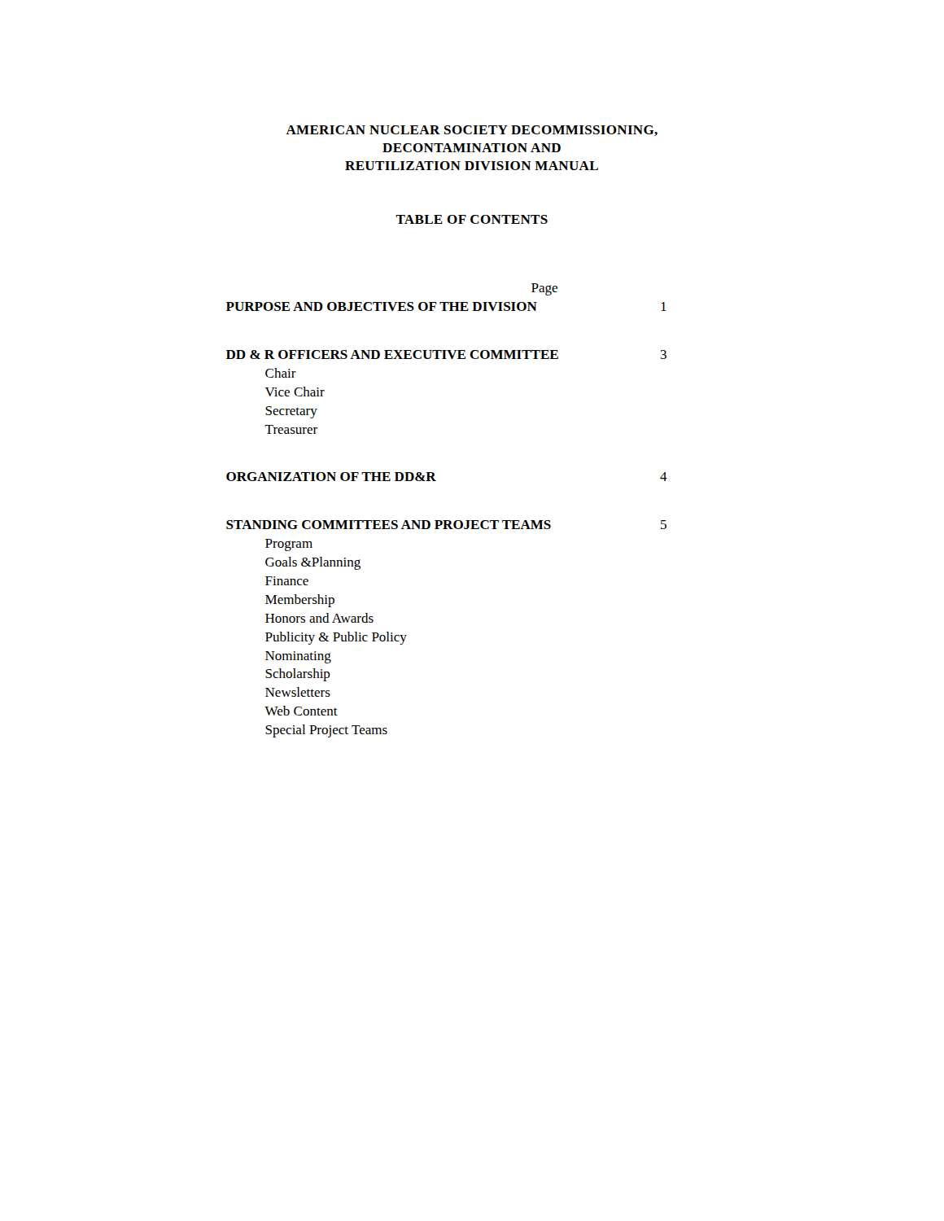American Nuclear Society Decommissioning, Decontamination and
Reutilization Division Manual
Table of Contents
Page
Purpose and Objectives of the Division 1
DD & R Officers and Executive Committee 3
Chair
Vice Chair
Secretary
Treasurer
Organization of the DD&R 4
Standing Committees and Project Teams 5
Program
Goals &Planning
Finance
Membership
Honors and Awards
Publicity & Public Policy
Nominating
Scholarship
Newsletters
Web Content
Special Project Teams